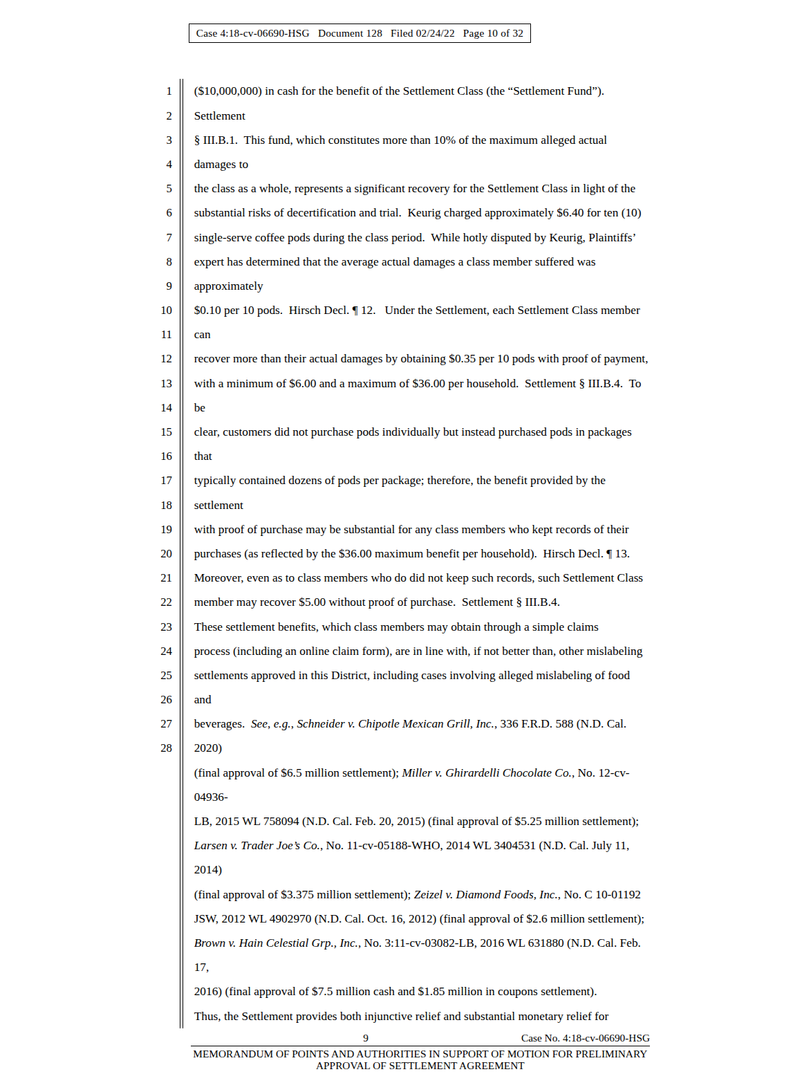Case 4:18-cv-06690-HSG Document 128 Filed 02/24/22 Page 10 of 32
1
2
3
4
5
6
7
8
9
10
11
12
13
14
15
16
17
18
19
20
21
22
23
24
25
26
27
28
($10,000,000) in cash for the benefit of the Settlement Class (the “Settlement Fund”). Settlement
§ III.B.1. This fund, which constitutes more than 10% of the maximum alleged actual damages to
the class as a whole, represents a significant recovery for the Settlement Class in light of the
substantial risks of decertification and trial. Keurig charged approximately $6.40 for ten (10)
single-serve coffee pods during the class period. While hotly disputed by Keurig, Plaintiffs’
expert has determined that the average actual damages a class member suffered was approximately
$0.10 per 10 pods. Hirsch Decl. ¶ 12. Under the Settlement, each Settlement Class member can
recover more than their actual damages by obtaining $0.35 per 10 pods with proof of payment,
with a minimum of $6.00 and a maximum of $36.00 per household. Settlement § III.B.4. To be
clear, customers did not purchase pods individually but instead purchased pods in packages that
typically contained dozens of pods per package; therefore, the benefit provided by the settlement
with proof of purchase may be substantial for any class members who kept records of their
purchases (as reflected by the $36.00 maximum benefit per household). Hirsch Decl. ¶ 13.
Moreover, even as to class members who do did not keep such records, such Settlement Class
member may recover $5.00 without proof of purchase. Settlement § III.B.4.
These settlement benefits, which class members may obtain through a simple claims
process (including an online claim form), are in line with, if not better than, other mislabeling
settlements approved in this District, including cases involving alleged mislabeling of food and
beverages. See, e.g., Schneider v. Chipotle Mexican Grill, Inc., 336 F.R.D. 588 (N.D. Cal. 2020)
(final approval of $6.5 million settlement); Miller v. Ghirardelli Chocolate Co., No. 12-cv-04936-
LB, 2015 WL 758094 (N.D. Cal. Feb. 20, 2015) (final approval of $5.25 million settlement);
Larsen v. Trader Joe’s Co., No. 11-cv-05188-WHO, 2014 WL 3404531 (N.D. Cal. July 11, 2014)
(final approval of $3.375 million settlement); Zeizel v. Diamond Foods, Inc., No. C 10-01192
JSW, 2012 WL 4902970 (N.D. Cal. Oct. 16, 2012) (final approval of $2.6 million settlement);
Brown v. Hain Celestial Grp., Inc., No. 3:11-cv-03082-LB, 2016 WL 631880 (N.D. Cal. Feb. 17,
2016) (final approval of $7.5 million cash and $1.85 million in coupons settlement).
Thus, the Settlement provides both injunctive relief and substantial monetary relief for
9 Case No. 4:18-cv-06690-HSG
MEMORANDUM OF POINTS AND AUTHORITIES IN SUPPORT OF MOTION FOR PRELIMINARY
APPROVAL OF SETTLEMENT AGREEMENT